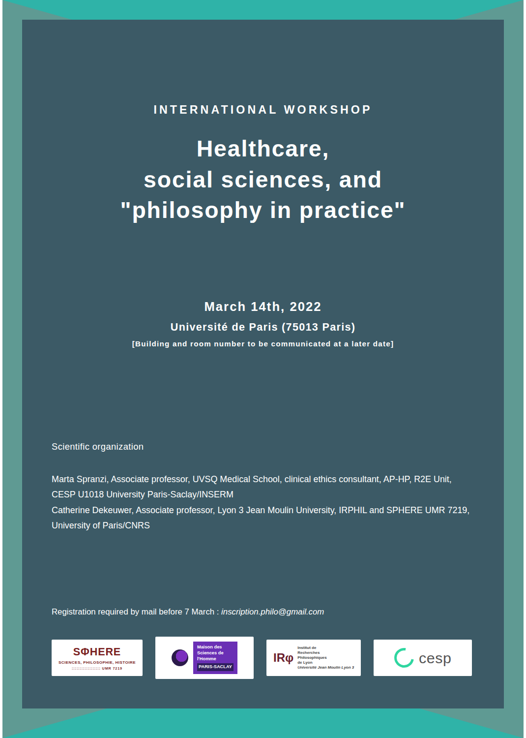International Workshop
Healthcare,
social sciences, and
"philosophy in practice"
March 14th, 2022
Université de Paris (75013 Paris)
[Building and room number to be communicated at a later date]
Scientific organization
Marta Spranzi, Associate professor, UVSQ Medical School, clinical ethics consultant, AP-HP, R2E Unit, CESP U1018 University Paris-Saclay/INSERM
Catherine Dekeuwer, Associate professor, Lyon 3 Jean Moulin University, IRPHIL and SPHERE UMR 7219, University of Paris/CNRS
Registration required by mail before 7 March : inscription.philo@gmail.com
SΦHERE SCIENCES, PHILOSOPHIE, HISTOIRE :::::::::::::::::: UMR 7219
Maison des Sciences de l'Homme PARIS-SACLAY
IRφ Institut de
Recherches
Philosophiques
de Lyon
Université Jean Moulin Lyon 3
cesp